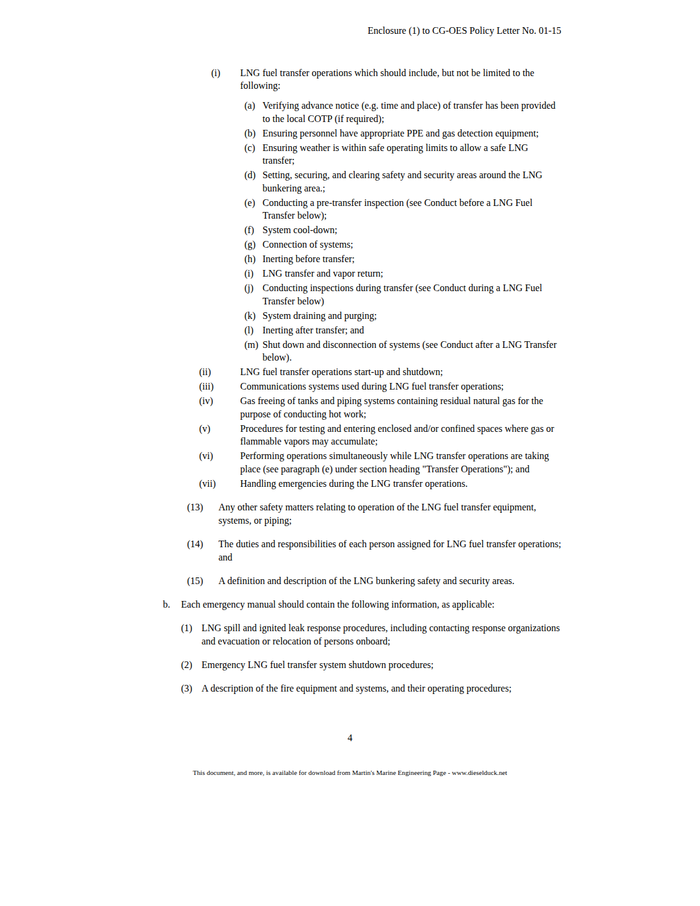Enclosure (1) to CG-OES Policy Letter No. 01-15
(i)
LNG fuel transfer operations which should include, but not be limited to the following:
(a)
Verifying advance notice (e.g. time and place) of transfer has been provided to the local COTP (if required);
(b)
Ensuring personnel have appropriate PPE and gas detection equipment;
(c)
Ensuring weather is within safe operating limits to allow a safe LNG transfer;
(d)
Setting, securing, and clearing safety and security areas around the LNG bunkering area.;
(e)
Conducting a pre-transfer inspection (see Conduct before a LNG Fuel Transfer below);
(f)
System cool-down;
(g)
Connection of systems;
(h)
Inerting before transfer;
(i)
LNG transfer and vapor return;
(j)
Conducting inspections during transfer (see Conduct during a LNG Fuel Transfer below)
(k)
System draining and purging;
(l)
Inerting after transfer; and
(m)
Shut down and disconnection of systems (see Conduct after a LNG Transfer below).
(ii)
LNG fuel transfer operations start-up and shutdown;
(iii)
Communications systems used during LNG fuel transfer operations;
(iv)
Gas freeing of tanks and piping systems containing residual natural gas for the purpose of conducting hot work;
(v)
Procedures for testing and entering enclosed and/or confined spaces where gas or flammable vapors may accumulate;
(vi)
Performing operations simultaneously while LNG transfer operations are taking place (see paragraph (e) under section heading "Transfer Operations"); and
(vii)
Handling emergencies during the LNG transfer operations.
(13)
Any other safety matters relating to operation of the LNG fuel transfer equipment, systems, or piping;
(14)
The duties and responsibilities of each person assigned for LNG fuel transfer operations; and
(15)
A definition and description of the LNG bunkering safety and security areas.
b.
Each emergency manual should contain the following information, as applicable:
(1)
LNG spill and ignited leak response procedures, including contacting response organizations and evacuation or relocation of persons onboard;
(2)
Emergency LNG fuel transfer system shutdown procedures;
(3)
A description of the fire equipment and systems, and their operating procedures;
4
This document, and more, is available for download from Martin's Marine Engineering Page - www.dieselduck.net